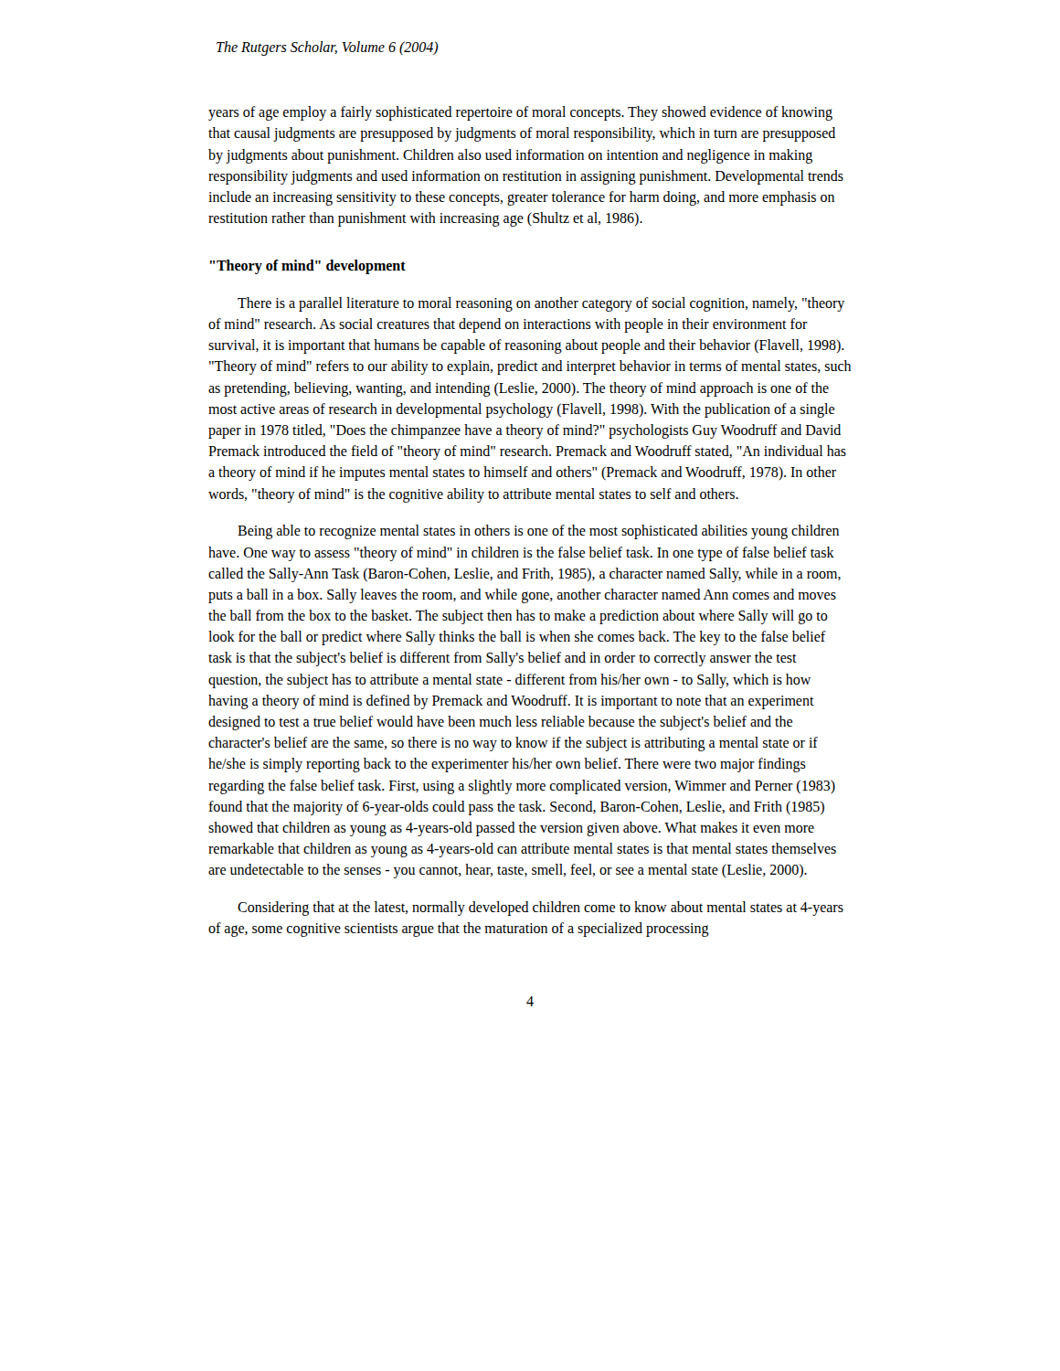The Rutgers Scholar, Volume 6 (2004)
years of age employ a fairly sophisticated repertoire of moral concepts. They showed evidence of knowing that causal judgments are presupposed by judgments of moral responsibility, which in turn are presupposed by judgments about punishment. Children also used information on intention and negligence in making responsibility judgments and used information on restitution in assigning punishment. Developmental trends include an increasing sensitivity to these concepts, greater tolerance for harm doing, and more emphasis on restitution rather than punishment with increasing age (Shultz et al, 1986).
"Theory of mind" development
There is a parallel literature to moral reasoning on another category of social cognition, namely, "theory of mind" research. As social creatures that depend on interactions with people in their environment for survival, it is important that humans be capable of reasoning about people and their behavior (Flavell, 1998). "Theory of mind" refers to our ability to explain, predict and interpret behavior in terms of mental states, such as pretending, believing, wanting, and intending (Leslie, 2000). The theory of mind approach is one of the most active areas of research in developmental psychology (Flavell, 1998). With the publication of a single paper in 1978 titled, "Does the chimpanzee have a theory of mind?" psychologists Guy Woodruff and David Premack introduced the field of "theory of mind" research. Premack and Woodruff stated, "An individual has a theory of mind if he imputes mental states to himself and others" (Premack and Woodruff, 1978). In other words, "theory of mind" is the cognitive ability to attribute mental states to self and others.
Being able to recognize mental states in others is one of the most sophisticated abilities young children have. One way to assess "theory of mind" in children is the false belief task. In one type of false belief task called the Sally-Ann Task (Baron-Cohen, Leslie, and Frith, 1985), a character named Sally, while in a room, puts a ball in a box. Sally leaves the room, and while gone, another character named Ann comes and moves the ball from the box to the basket. The subject then has to make a prediction about where Sally will go to look for the ball or predict where Sally thinks the ball is when she comes back. The key to the false belief task is that the subject's belief is different from Sally's belief and in order to correctly answer the test question, the subject has to attribute a mental state - different from his/her own - to Sally, which is how having a theory of mind is defined by Premack and Woodruff. It is important to note that an experiment designed to test a true belief would have been much less reliable because the subject's belief and the character's belief are the same, so there is no way to know if the subject is attributing a mental state or if he/she is simply reporting back to the experimenter his/her own belief. There were two major findings regarding the false belief task. First, using a slightly more complicated version, Wimmer and Perner (1983) found that the majority of 6-year-olds could pass the task. Second, Baron-Cohen, Leslie, and Frith (1985) showed that children as young as 4-years-old passed the version given above. What makes it even more remarkable that children as young as 4-years-old can attribute mental states is that mental states themselves are undetectable to the senses - you cannot, hear, taste, smell, feel, or see a mental state (Leslie, 2000).
Considering that at the latest, normally developed children come to know about mental states at 4-years of age, some cognitive scientists argue that the maturation of a specialized processing
4